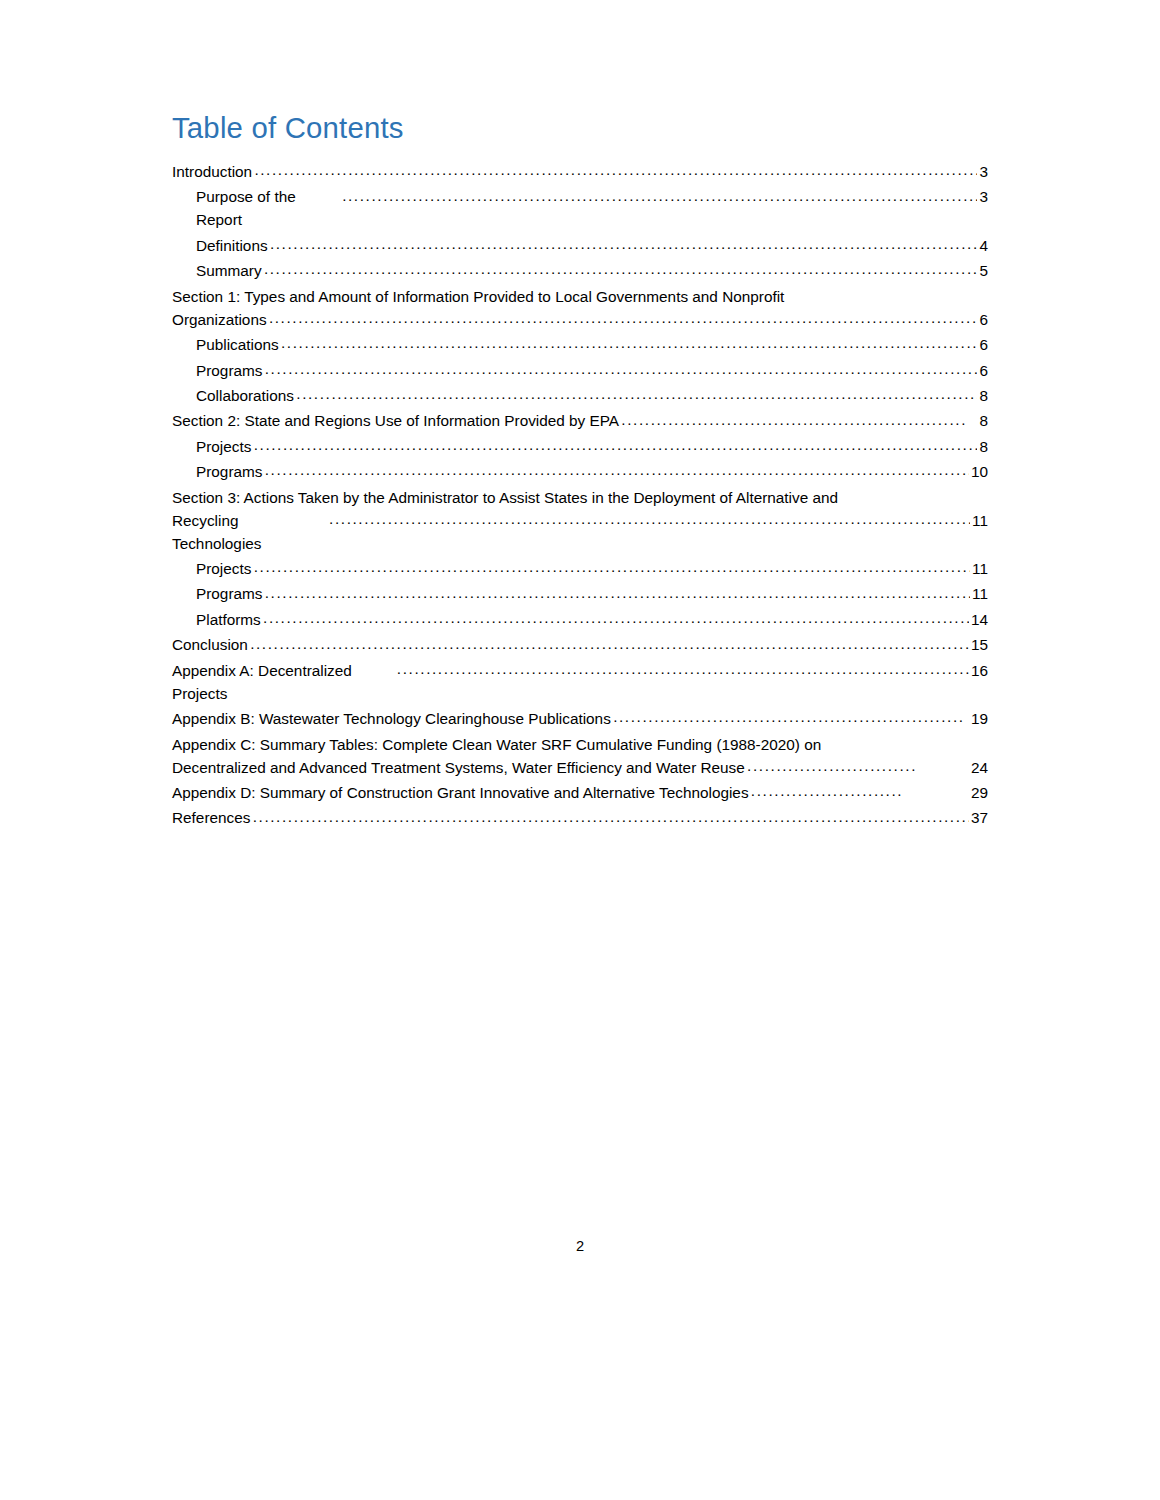Table of Contents
Introduction .................................................................................................................................. 3
Purpose of the Report ................................................................................................................. 3
Definitions ............................................................................................................................... 4
Summary ................................................................................................................................. 5
Section 1: Types and Amount of Information Provided to Local Governments and Nonprofit Organizations ............................................................................................................................. 6
Publications ............................................................................................................................. 6
Programs ................................................................................................................................. 6
Collaborations .......................................................................................................................... 8
Section 2: State and Regions Use of Information Provided by EPA ........................................................... 8
Projects .................................................................................................................................... 8
Programs ............................................................................................................................... 10
Section 3: Actions Taken by the Administrator to Assist States in the Deployment of Alternative and Recycling Technologies ................................................................................................................. 11
Projects ................................................................................................................................. 11
Programs ............................................................................................................................... 11
Platforms ............................................................................................................................... 14
Conclusion ..................................................................................................................................... 15
Appendix A: Decentralized Projects ......................................................................................................... 16
Appendix B: Wastewater Technology Clearinghouse Publications ............................................................ 19
Appendix C: Summary Tables: Complete Clean Water SRF Cumulative Funding (1988-2020) on Decentralized and Advanced Treatment Systems, Water Efficiency and Water Reuse ............................. 24
Appendix D: Summary of Construction Grant Innovative and Alternative Technologies .......................... 29
References ..................................................................................................................................... 37
2